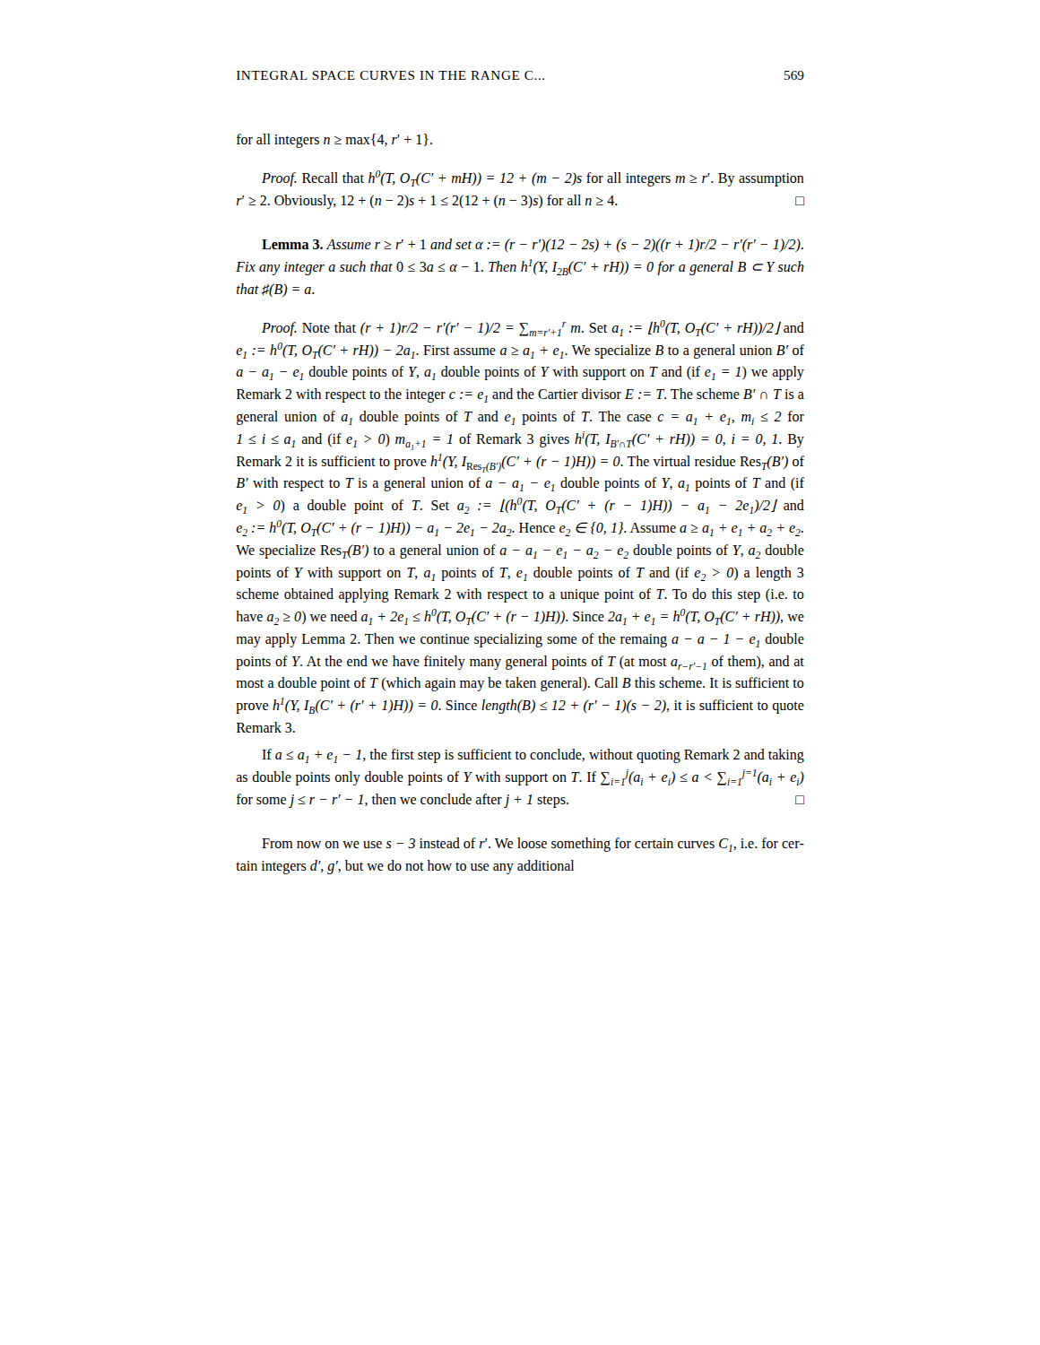Integral space curves in the range C... 569
for all integers n ≥ max{4, r′ + 1}.
Proof. Recall that h0(T, OT(C′ + mH)) = 12 + (m − 2)s for all integers m ≥ r′. By assumption r′ ≥ 2. Obviously, 12 + (n − 2)s + 1 ≤ 2(12 + (n − 3)s) for all n ≥ 4. □
Lemma 3. Assume r ≥ r′ + 1 and set α := (r − r′)(12 − 2s) + (s − 2)((r + 1)r/2 − r′(r′ − 1)/2). Fix any integer a such that 0 ≤ 3a ≤ α − 1. Then h1(Y, I2B(C′ + rH)) = 0 for a general B ⊂ Y such that ♯(B) = a.
Proof. Note that (r + 1)r/2 − r′(r′ − 1)/2 = ∑m=r′+1r m. Set a1 := ⌊h0(T, OT(C′ + rH))/2⌋ and e1 := h0(T, OT(C′ + rH)) − 2a1. First assume a ≥ a1 + e1. We specialize B to a general union B′ of a − a1 − e1 double points of Y, a1 double points of Y with support on T and (if e1 = 1) we apply Remark 2 with respect to the integer c := e1 and the Cartier divisor E := T. The scheme B′ ∩ T is a general union of a1 double points of T and e1 points of T. The case c = a1 + e1, mi ≤ 2 for 1 ≤ i ≤ a1 and (if e1 > 0) ma1+1 = 1 of Remark 3 gives hi(T, IB′∩T(C′ + rH)) = 0, i = 0, 1. By Remark 2 it is sufficient to prove h1(Y, IResT(B′)(C′ + (r − 1)H)) = 0. The virtual residue ResT(B′) of B′ with respect to T is a general union of a − a1 − e1 double points of Y, a1 points of T and (if e1 > 0) a double point of T. Set a2 := ⌊(h0(T, OT(C′ + (r − 1)H)) − a1 − 2e1)/2⌋ and e2 := h0(T, OT(C′ + (r − 1)H)) − a1 − 2e1 − 2a2. Hence e2 ∈ {0, 1}. Assume a ≥ a1 + e1 + a2 + e2. We specialize ResT(B′) to a general union of a − a1 − e1 − a2 − e2 double points of Y, a2 double points of Y with support on T, a1 points of T, e1 double points of T and (if e2 > 0) a length 3 scheme obtained applying Remark 2 with respect to a unique point of T. To do this step (i.e. to have a2 ≥ 0) we need a1 + 2e1 ≤ h0(T, OT(C′ + (r − 1)H)). Since 2a1 + e1 = h0(T, OT(C′ + rH)), we may apply Lemma 2. Then we continue specializing some of the remaing a − a − 1 − e1 double points of Y. At the end we have finitely many general points of T (at most ar−r′−1 of them), and at most a double point of T (which again may be taken general). Call B this scheme. It is sufficient to prove h1(Y, IB(C′ + (r′ + 1)H)) = 0. Since length(B) ≤ 12 + (r′ − 1)(s − 2), it is sufficient to quote Remark 3.
If a ≤ a1 + e1 − 1, the first step is sufficient to conclude, without quoting Remark 2 and taking as double points only double points of Y with support on T. If ∑i=1j(ai + ei) ≤ a < ∑i=1j=1(ai + ei) for some j ≤ r − r′ − 1, then we conclude after j + 1 steps. □
From now on we use s − 3 instead of r′. We loose something for certain curves C1, i.e. for certain integers d′, g′, but we do not how to use any additional